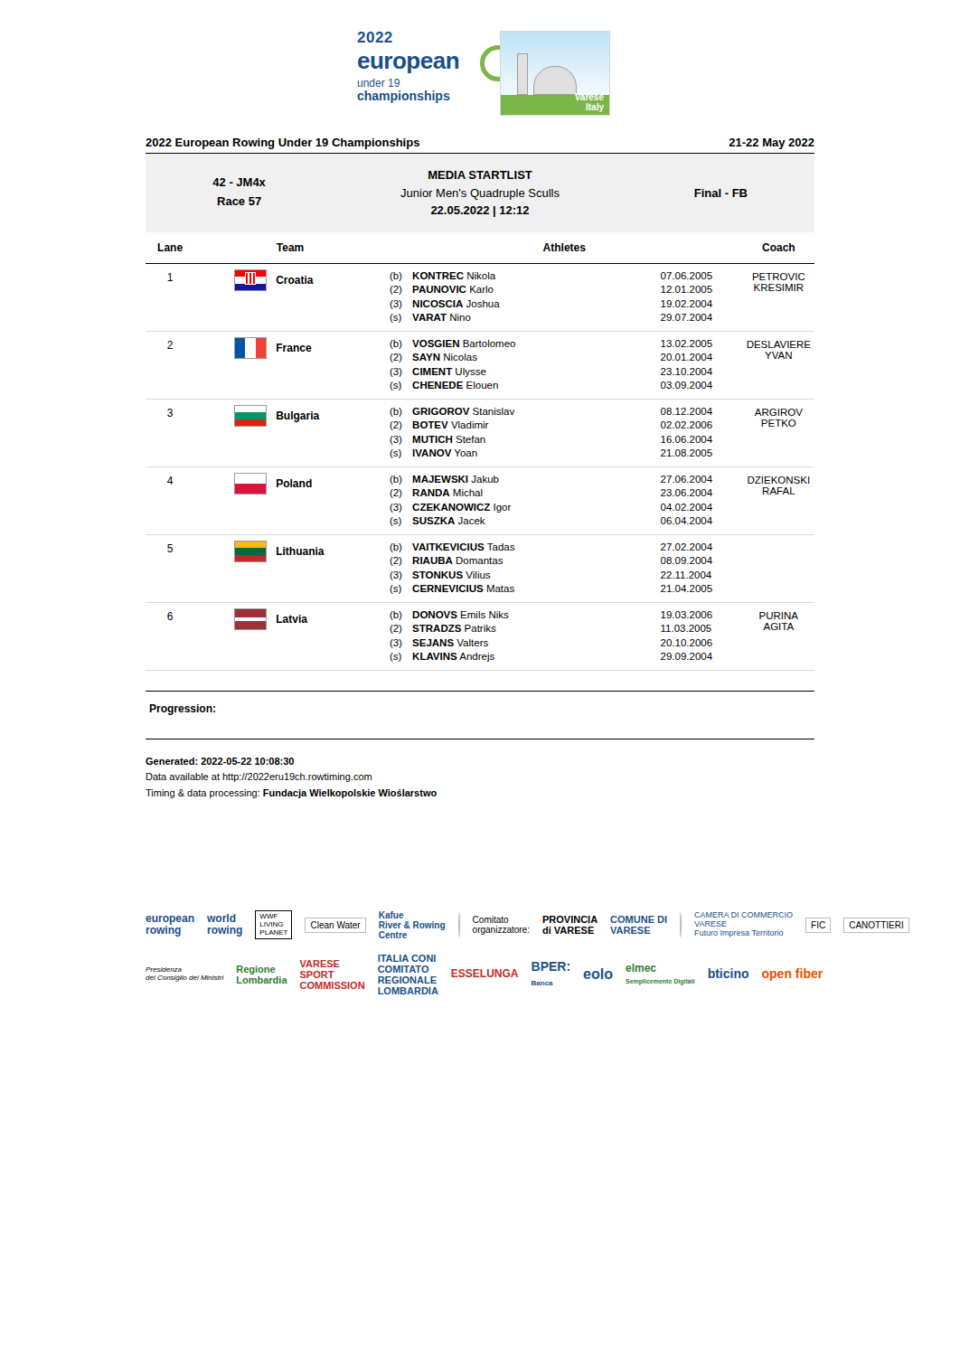2022
european
under 19
championships
Varese
Italy
2022 European Rowing Under 19 Championships
21-22 May 2022
42 - JM4x
Race 57
MEDIA STARTLIST
Junior Men's Quadruple Sculls
22.05.2022 | 12:12
Final - FB
| Lane | Team | Athletes | Coach |
| --- | --- | --- | --- |
| 1 | Croatia | (b) KONTREC Nikola (2) PAUNOVIC Karlo (3) NICOSCIA Joshua (s) VARAT Nino | 07.06.2005 12.01.2005 19.02.2004 29.07.2004 | PETROVIC KRESIMIR |
| 2 | France | (b) VOSGIEN Bartolomeo (2) SAYN Nicolas (3) CIMENT Ulysse (s) CHENEDE Elouen | 13.02.2005 20.01.2004 23.10.2004 03.09.2004 | DESLAVIERE YVAN |
| 3 | Bulgaria | (b) GRIGOROV Stanislav (2) BOTEV Vladimir (3) MUTICH Stefan (s) IVANOV Yoan | 08.12.2004 02.02.2006 16.06.2004 21.08.2005 | ARGIROV PETKO |
| 4 | Poland | (b) MAJEWSKI Jakub (2) RANDA Michal (3) CZEKANOWICZ Igor (s) SUSZKA Jacek | 27.06.2004 23.06.2004 04.02.2004 06.04.2004 | DZIEKONSKI RAFAL |
| 5 | Lithuania | (b) VAITKEVICIUS Tadas (2) RIAUBA Domantas (3) STONKUS Vilius (s) CERNEVICIUS Matas | 27.02.2004 08.09.2004 22.11.2004 21.04.2005 | |
| 6 | Latvia | (b) DONOVS Emils Niks (2) STRADZS Patriks (3) SEJANS Valters (s) KLAVINS Andrejs | 19.03.2006 11.03.2005 20.10.2006 29.09.2004 | PURINA AGITA |
Progression:
Generated: 2022-05-22 10:08:30
Data available at http://2022eru19ch.rowtiming.com
Timing & data processing: Fundacja Wielkopolskie Wioślarstwo
european
rowing
world
rowing
WWF
LIVING
PLANET
Clean Water
Kafue
River & Rowing
Centre
Comitato
organizzatore:
PROVINCIA
di VARESE
COMUNE DI
VARESE
CAMERA DI COMMERCIO
VARESE
Futuro Impresa Territorio
FIC
CANOTTIERI
Presidenza
del Consiglio dei Ministri
Regione
Lombardia
VARESE
SPORT
COMMISSION
ITALIA CONI
COMITATO
REGIONALE
LOMBARDIA
ESSELUNGA
BPER:
Banca
eolo
elmec
Semplicemente Digitali
bticino
open fiber